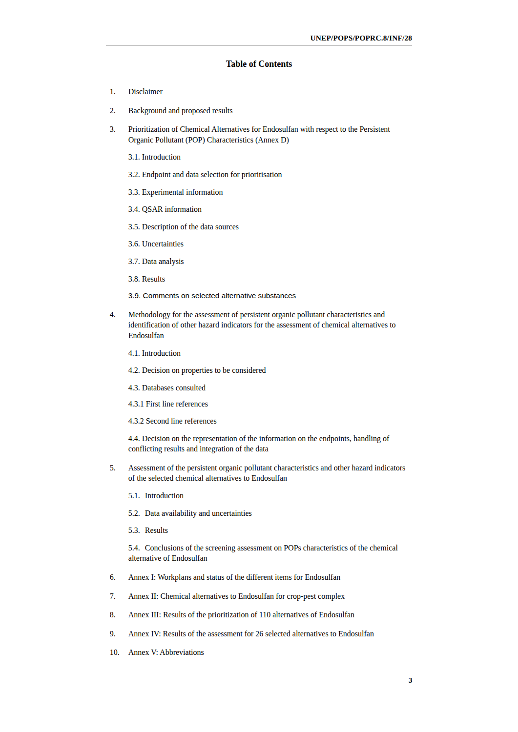UNEP/POPS/POPRC.8/INF/28
Table of Contents
Disclaimer
Background and proposed results
Prioritization of Chemical Alternatives for Endosulfan with respect to the Persistent Organic Pollutant (POP) Characteristics (Annex D)
3.1. Introduction
3.2. Endpoint and data selection for prioritisation
3.3. Experimental information
3.4. QSAR information
3.5. Description of the data sources
3.6. Uncertainties
3.7. Data analysis
3.8. Results
3.9. Comments on selected alternative substances
Methodology for the assessment of persistent organic pollutant characteristics and identification of other hazard indicators for the assessment of chemical alternatives to Endosulfan
4.1. Introduction
4.2. Decision on properties to be considered
4.3. Databases consulted
4.3.1 First line references
4.3.2 Second line references
4.4. Decision on the representation of the information on the endpoints, handling of conflicting results and integration of the data
Assessment of the persistent organic pollutant characteristics and other hazard indicators of the selected chemical alternatives to Endosulfan
5.1. Introduction
5.2. Data availability and uncertainties
5.3. Results
5.4. Conclusions of the screening assessment on POPs characteristics of the chemical alternative of Endosulfan
Annex I: Workplans and status of the different items for Endosulfan
Annex II: Chemical alternatives to Endosulfan for crop-pest complex
Annex III: Results of the prioritization of 110 alternatives of Endosulfan
Annex IV: Results of the assessment for 26 selected alternatives to Endosulfan
Annex V: Abbreviations
3